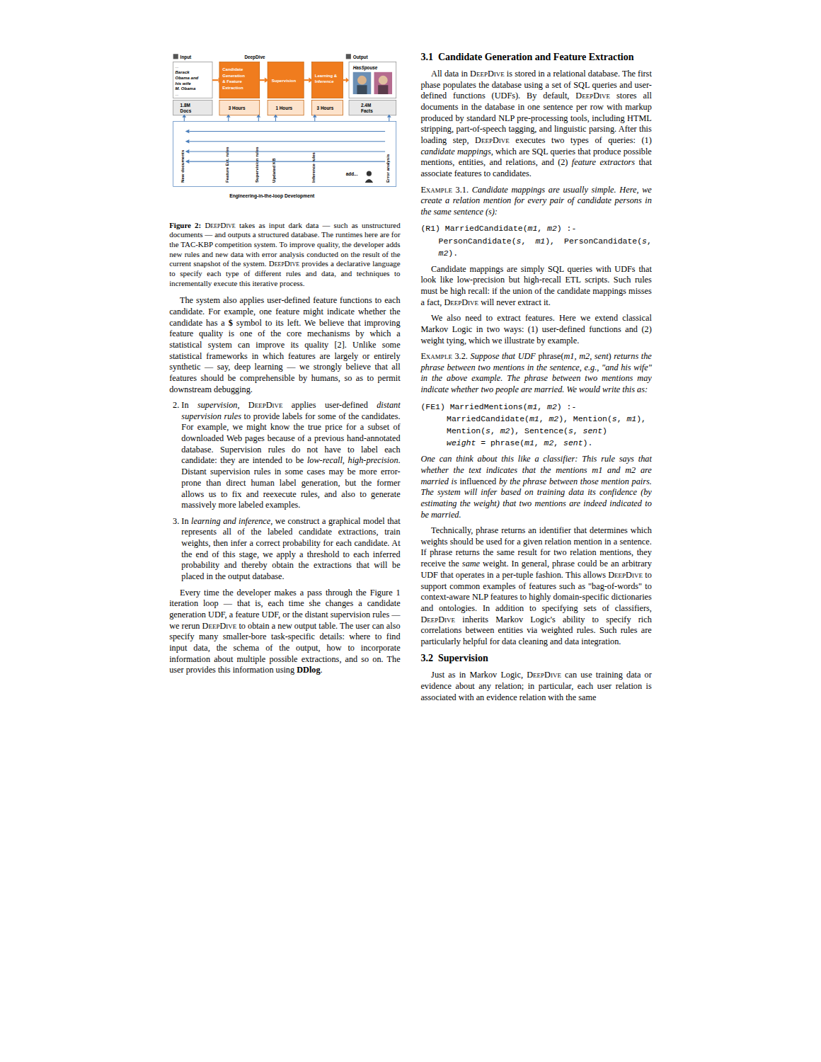Input DeepDive Output ... Barack Obama and his wife M. Obama ... 1.8M Docs Candidate Generation & Feature Extraction 3 Hours Supervision 1 Hours Learning & Inference 3 Hours HasSpouse 2.4M Facts New documents Feature Ext. rules Supervision rules Updated KB Inference rules Error analysis add... Engineering-in-the-loop Development
Figure 2: DeepDive takes as input dark data — such as unstructured documents — and outputs a structured database. The runtimes here are for the TAC-KBP competition system. To improve quality, the developer adds new rules and new data with error analysis conducted on the result of the current snapshot of the system. DeepDive provides a declarative language to specify each type of different rules and data, and techniques to incrementally execute this iterative process.
The system also applies user-defined feature functions to each candidate. For example, one feature might indicate whether the candidate has a $ symbol to its left. We believe that improving feature quality is one of the core mechanisms by which a statistical system can improve its quality [2]. Unlike some statistical frameworks in which features are largely or entirely synthetic — say, deep learning — we strongly believe that all features should be comprehensible by humans, so as to permit downstream debugging.
In supervision, DeepDive applies user-defined distant supervision rules to provide labels for some of the candidates. For example, we might know the true price for a subset of downloaded Web pages because of a previous hand-annotated database. Supervision rules do not have to label each candidate: they are intended to be low-recall, high-precision. Distant supervision rules in some cases may be more error-prone than direct human label generation, but the former allows us to fix and reexecute rules, and also to generate massively more labeled examples.
In learning and inference, we construct a graphical model that represents all of the labeled candidate extractions, train weights, then infer a correct probability for each candidate. At the end of this stage, we apply a threshold to each inferred probability and thereby obtain the extractions that will be placed in the output database.
Every time the developer makes a pass through the Figure 1 iteration loop — that is, each time she changes a candidate generation UDF, a feature UDF, or the distant supervision rules — we rerun DeepDive to obtain a new output table. The user can also specify many smaller-bore task-specific details: where to find input data, the schema of the output, how to incorporate information about multiple possible extractions, and so on. The user provides this information using DDlog.
3.1 Candidate Generation and Feature Extraction
All data in DeepDive is stored in a relational database. The first phase populates the database using a set of SQL queries and user-defined functions (UDFs). By default, DeepDive stores all documents in the database in one sentence per row with markup produced by standard NLP pre-processing tools, including HTML stripping, part-of-speech tagging, and linguistic parsing. After this loading step, DeepDive executes two types of queries: (1) candidate mappings, which are SQL queries that produce possible mentions, entities, and relations, and (2) feature extractors that associate features to candidates.
Example 3.1. Candidate mappings are usually simple. Here, we create a relation mention for every pair of candidate persons in the same sentence (s):
(R1) MarriedCandidate(m1, m2) :- PersonCandidate(s, m1), PersonCandidate(s, m2).
Candidate mappings are simply SQL queries with UDFs that look like low-precision but high-recall ETL scripts. Such rules must be high recall: if the union of the candidate mappings misses a fact, DeepDive will never extract it.
We also need to extract features. Here we extend classical Markov Logic in two ways: (1) user-defined functions and (2) weight tying, which we illustrate by example.
Example 3.2. Suppose that UDF phrase(m1, m2, sent) returns the phrase between two mentions in the sentence, e.g., "and his wife" in the above example. The phrase between two mentions may indicate whether two people are married. We would write this as:
(FE1) MarriedMentions(m1, m2) :- MarriedCandidate(m1, m2), Mention(s, m1), Mention(s, m2), Sentence(s, sent) weight = phrase(m1, m2, sent).
One can think about this like a classifier: This rule says that whether the text indicates that the mentions m1 and m2 are married is influenced by the phrase between those mention pairs. The system will infer based on training data its confidence (by estimating the weight) that two mentions are indeed indicated to be married.
Technically, phrase returns an identifier that determines which weights should be used for a given relation mention in a sentence. If phrase returns the same result for two relation mentions, they receive the same weight. In general, phrase could be an arbitrary UDF that operates in a per-tuple fashion. This allows DeepDive to support common examples of features such as "bag-of-words" to context-aware NLP features to highly domain-specific dictionaries and ontologies. In addition to specifying sets of classifiers, DeepDive inherits Markov Logic's ability to specify rich correlations between entities via weighted rules. Such rules are particularly helpful for data cleaning and data integration.
3.2 Supervision
Just as in Markov Logic, DeepDive can use training data or evidence about any relation; in particular, each user relation is associated with an evidence relation with the same